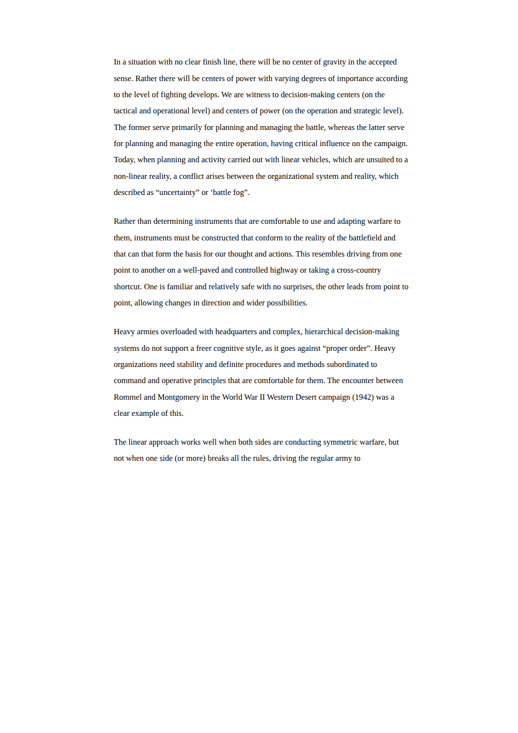In a situation with no clear finish line, there will be no center of gravity in the accepted sense. Rather there will be centers of power with varying degrees of importance according to the level of fighting develops. We are witness to decision-making centers (on the tactical and operational level) and centers of power (on the operation and strategic level). The former serve primarily for planning and managing the battle, whereas the latter serve for planning and managing the entire operation, having critical influence on the campaign. Today, when planning and activity carried out with linear vehicles, which are unsuited to a non-linear reality, a conflict arises between the organizational system and reality, which described as “uncertainty” or ‘battle fog”.
Rather than determining instruments that are comfortable to use and adapting warfare to them, instruments must be constructed that conform to the reality of the battlefield and that can that form the basis for our thought and actions. This resembles driving from one point to another on a well-paved and controlled highway or taking a cross-country shortcut. One is familiar and relatively safe with no surprises, the other leads from point to point, allowing changes in direction and wider possibilities.
Heavy armies overloaded with headquarters and complex, hierarchical decision-making systems do not support a freer cognitive style, as it goes against “proper order”. Heavy organizations need stability and definite procedures and methods subordinated to command and operative principles that are comfortable for them. The encounter between Rommel and Montgomery in the World War II Western Desert campaign (1942) was a clear example of this.
The linear approach works well when both sides are conducting symmetric warfare, but not when one side (or more) breaks all the rules, driving the regular army to